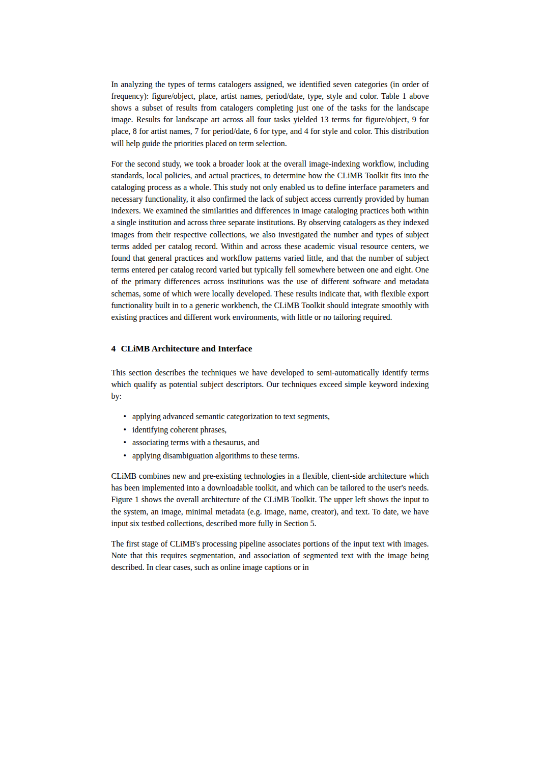In analyzing the types of terms catalogers assigned, we identified seven categories (in order of frequency): figure/object, place, artist names, period/date, type, style and color. Table 1 above shows a subset of results from catalogers completing just one of the tasks for the landscape image. Results for landscape art across all four tasks yielded 13 terms for figure/object, 9 for place, 8 for artist names, 7 for period/date, 6 for type, and 4 for style and color. This distribution will help guide the priorities placed on term selection.
For the second study, we took a broader look at the overall image-indexing workflow, including standards, local policies, and actual practices, to determine how the CLiMB Toolkit fits into the cataloging process as a whole. This study not only enabled us to define interface parameters and necessary functionality, it also confirmed the lack of subject access currently provided by human indexers. We examined the similarities and differences in image cataloging practices both within a single institution and across three separate institutions. By observing catalogers as they indexed images from their respective collections, we also investigated the number and types of subject terms added per catalog record. Within and across these academic visual resource centers, we found that general practices and workflow patterns varied little, and that the number of subject terms entered per catalog record varied but typically fell somewhere between one and eight. One of the primary differences across institutions was the use of different software and metadata schemas, some of which were locally developed. These results indicate that, with flexible export functionality built in to a generic workbench, the CLiMB Toolkit should integrate smoothly with existing practices and different work environments, with little or no tailoring required.
4 CLiMB Architecture and Interface
This section describes the techniques we have developed to semi-automatically identify terms which qualify as potential subject descriptors. Our techniques exceed simple keyword indexing by:
applying advanced semantic categorization to text segments,
identifying coherent phrases,
associating terms with a thesaurus, and
applying disambiguation algorithms to these terms.
CLiMB combines new and pre-existing technologies in a flexible, client-side architecture which has been implemented into a downloadable toolkit, and which can be tailored to the user's needs. Figure 1 shows the overall architecture of the CLiMB Toolkit. The upper left shows the input to the system, an image, minimal metadata (e.g. image, name, creator), and text. To date, we have input six testbed collections, described more fully in Section 5.
The first stage of CLiMB's processing pipeline associates portions of the input text with images. Note that this requires segmentation, and association of segmented text with the image being described. In clear cases, such as online image captions or in